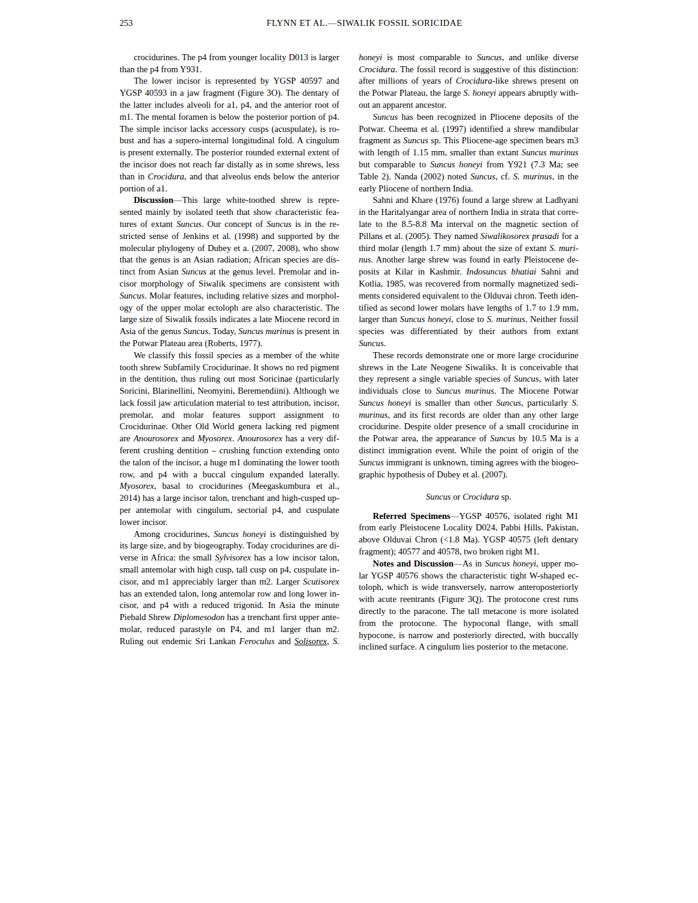253
Flynn et al.—Siwalik Fossil Soricidae
crocidurines. The p4 from younger locality D013 is larger than the p4 from Y931.
The lower incisor is represented by YGSP 40597 and YGSP 40593 in a jaw fragment (Figure 3O). The dentary of the latter includes alveoli for a1, p4, and the anterior root of m1. The mental foramen is below the posterior portion of p4. The simple incisor lacks accessory cusps (acuspulate), is robust and has a supero-internal longitudinal fold. A cingulum is present externally. The posterior rounded external extent of the incisor does not reach far distally as in some shrews, less than in Crocidura, and that alveolus ends below the anterior portion of a1.
Discussion—This large white-toothed shrew is represented mainly by isolated teeth that show characteristic features of extant Suncus. Our concept of Suncus is in the restricted sense of Jenkins et al. (1998) and supported by the molecular phylogeny of Dubey et a. (2007, 2008), who show that the genus is an Asian radiation; African species are distinct from Asian Suncus at the genus level. Premolar and incisor morphology of Siwalik specimens are consistent with Suncus. Molar features, including relative sizes and morphology of the upper molar ectoloph are also characteristic. The large size of Siwalik fossils indicates a late Miocene record in Asia of the genus Suncus. Today, Suncus murinus is present in the Potwar Plateau area (Roberts, 1977).
We classify this fossil species as a member of the white tooth shrew Subfamily Crocidurinae. It shows no red pigment in the dentition, thus ruling out most Soricinae (particularly Soricini, Blarinellini, Neomyini, Beremendiini). Although we lack fossil jaw articulation material to test attribution, incisor, premolar, and molar features support assignment to Crocidurinae. Other Old World genera lacking red pigment are Anourosorex and Myosorex. Anourosorex has a very different crushing dentition – crushing function extending onto the talon of the incisor, a huge m1 dominating the lower tooth row, and p4 with a buccal cingulum expanded laterally. Myosorex, basal to crocidurines (Meegaskumbura et al., 2014) has a large incisor talon, trenchant and high-cusped upper antemolar with cingulum, sectorial p4, and cuspulate lower incisor.
Among crocidurines, Suncus honeyi is distinguished by its large size, and by biogeography. Today crocidurines are diverse in Africa: the small Sylvisorex has a low incisor talon, small antemolar with high cusp, tall cusp on p4, cuspulate incisor, and m1 appreciably larger than m2. Larger Scutisorex has an extended talon, long antemolar row and long lower incisor, and p4 with a reduced trigonid. In Asia the minute Piebald Shrew Diplomesodon has a trenchant first upper antemolar, reduced parastyle on P4, and m1 larger than m2. Ruling out endemic Sri Lankan Feroculus and Solisorex, S. honeyi is most comparable to Suncus, and unlike diverse Crocidura. The fossil record is suggestive of this distinction: after millions of years of Crocidura-like shrews present on the Potwar Plateau, the large S. honeyi appears abruptly without an apparent ancestor.
Suncus has been recognized in Pliocene deposits of the Potwar. Cheema et al. (1997) identified a shrew mandibular fragment as Suncus sp. This Pliocene-age specimen bears m3 with length of 1.15 mm, smaller than extant Suncus murinus but comparable to Suncus honeyi from Y921 (7.3 Ma; see Table 2). Nanda (2002) noted Suncus, cf. S. murinus, in the early Pliocene of northern India.
Sahni and Khare (1976) found a large shrew at Ladhyani in the Haritalyangar area of northern India in strata that correlate to the 8.5-8.8 Ma interval on the magnetic section of Pillans et al. (2005). They named Siwalikosorex prasadi for a third molar (length 1.7 mm) about the size of extant S. murinus. Another large shrew was found in early Pleistocene deposits at Kilar in Kashmir. Indosuncus bhatiai Sahni and Kotlia, 1985, was recovered from normally magnetized sediments considered equivalent to the Olduvai chron. Teeth identified as second lower molars have lengths of 1.7 to 1.9 mm, larger than Suncus honeyi, close to S. murinus. Neither fossil species was differentiated by their authors from extant Suncus.
These records demonstrate one or more large crocidurine shrews in the Late Neogene Siwaliks. It is conceivable that they represent a single variable species of Suncus, with later individuals close to Suncus murinus. The Miocene Potwar Suncus honeyi is smaller than other Suncus, particularly S. murinus, and its first records are older than any other large crocidurine. Despite older presence of a small crocidurine in the Potwar area, the appearance of Suncus by 10.5 Ma is a distinct immigration event. While the point of origin of the Suncus immigrant is unknown, timing agrees with the biogeographic hypothesis of Dubey et al. (2007).
Suncus or Crocidura sp.
Referred Specimens—YGSP 40576, isolated right M1 from early Pleistocene Locality D024, Pabbi Hills, Pakistan, above Olduvai Chron (<1.8 Ma). YGSP 40575 (left dentary fragment); 40577 and 40578, two broken right M1.
Notes and Discussion—As in Suncus honeyi, upper molar YGSP 40576 shows the characteristic tight W-shaped ectoloph, which is wide transversely, narrow anteroposteriorly with acute reentrants (Figure 3Q). The protocone crest runs directly to the paracone. The tall metacone is more isolated from the protocone. The hypoconal flange, with small hypocone, is narrow and posteriorly directed, with buccally inclined surface. A cingulum lies posterior to the metacone.